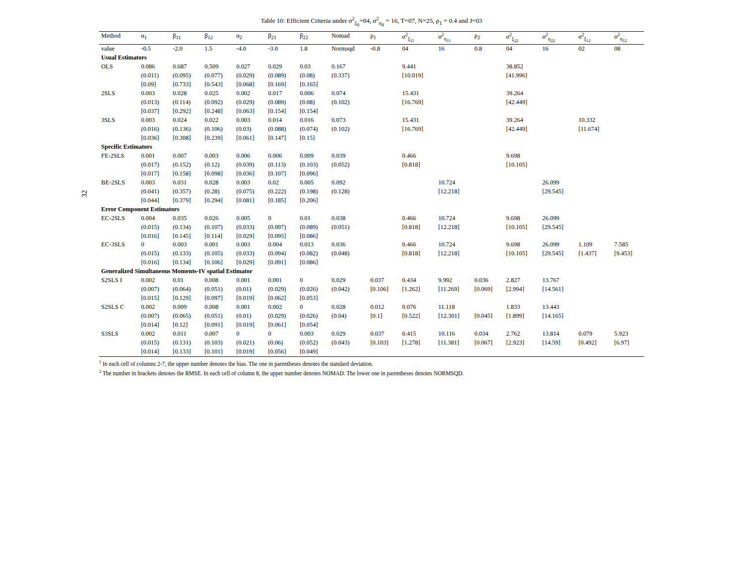32
Table 10: Efficient Criteria under σ 2 ξ ll =04, σ 2 η ll = 16, T=07, N=25, ρ 1 = 0.4 and J=03
| Method | α 1 | β 11 | β 12 | α 2 | β 21 | β 22 | Nomad | ρ 1 | σ 2 ξ 11 | σ 2 η 11 | ρ 2 | σ 2 ξ 22 | σ 2 η 22 | σ 2 ξ 12 | σ 2 η 12 |
| --- | --- | --- | --- | --- | --- | --- | --- | --- | --- | --- | --- | --- | --- | --- | --- |
| value | -0.5 | -2.0 | 1.5 | -4.0 | -3.0 | 1.8 | Normsqd | -0.8 | 04 | 16 | 0.8 | 04 | 16 | 02 | 08 |
| Usual Estimators |
| OLS | 0.086 | 0.687 | 0.509 | 0.027 | 0.029 | 0.03 | 0.167 | | 9.441 | | | 38.852 | | | |
| | (0.011) | (0.095) | (0.077) | (0.029) | (0.089) | (0.08) | (0.337) | | [10.019] | | | [41.996] | | | |
| | [0.09] | [0.733] | [0.543] | [0.068] | [0.169] | [0.165] | | | | | | | | | |
| 2SLS | 0.003 | 0.028 | 0.025 | 0.002 | 0.017 | 0.006 | 0.074 | | 15.431 | | | 39.264 | | | |
| | (0.013) | (0.114) | (0.092) | (0.029) | (0.089) | (0.08) | (0.102) | | [16.769] | | | [42.449] | | | |
| | [0.037] | [0.292] | [0.248] | [0.063] | [0.154] | [0.154] | | | | | | | | | |
| 3SLS | 0.003 | 0.024 | 0.022 | 0.003 | 0.014 | 0.016 | 0.073 | | 15.431 | | | 39.264 | | 10.332 | |
| | (0.016) | (0.136) | (0.106) | (0.03) | (0.088) | (0.074) | (0.102) | | [16.769] | | | [42.449] | | [11.674] | |
| | [0.036] | [0.308] | [0.239] | [0.061] | [0.147] | [0.15] | | | | | | | | | |
| Specific Estimators |
| FE-2SLS | 0.001 | 0.007 | 0.003 | 0.006 | 0.006 | 0.009 | 0.039 | | 0.466 | | | 9.698 | | | |
| | (0.017) | (0.152) | (0.12) | (0.039) | (0.113) | (0.103) | (0.052) | | [0.818] | | | [10.105] | | | |
| | [0.017] | [0.158] | [0.098] | [0.036] | [0.107] | [0.096] | | | | | | | | | |
| BE-2SLS | 0.003 | 0.031 | 0.028 | 0.003 | 0.02 | 0.005 | 0.092 | | | 10.724 | | | 26.099 | | |
| | (0.041) | (0.357) | (0.28) | (0.075) | (0.222) | (0.198) | (0.128) | | | [12.218] | | | [29.545] | | |
| | [0.044] | [0.379] | [0.294] | [0.081] | [0.185] | [0.206] | | | | | | | | | |
| Error Component Estimators |
| EC-2SLS | 0.004 | 0.035 | 0.026 | 0.005 | 0 | 0.01 | 0.038 | | 0.466 | 10.724 | | 9.698 | 26.099 | | |
| | (0.015) | (0.134) | (0.107) | (0.033) | (0.097) | (0.089) | (0.051) | | [0.818] | [12.218] | | [10.105] | [29.545] | | |
| | [0.016] | [0.145] | [0.114] | [0.029] | [0.095] | [0.086] | | | | | | | | | |
| EC-3SLS | 0 | 0.003 | 0.001 | 0.003 | 0.004 | 0.013 | 0.036 | | 0.466 | 10.724 | | 9.698 | 26.099 | 1.109 | 7.585 |
| | (0.015) | (0.133) | (0.105) | (0.033) | (0.094) | (0.082) | (0.048) | | [0.818] | [12.218] | | [10.105] | [29.545] | [1.437] | [9.453] |
| | [0.016] | [0.134] | [0.106] | [0.029] | [0.091] | [0.086] | | | | | | | | | |
| Generalized Simultaneous Moments-IV spatial Estimator |
| S2SLS I | 0.002 | 0.01 | 0.008 | 0.001 | 0.001 | 0 | 0.029 | 0.037 | 0.434 | 9.992 | 0.036 | 2.827 | 13.767 | | |
| | (0.007) | (0.064) | (0.051) | (0.01) | (0.029) | (0.026) | (0.042) | [0.106] | [1.262] | [11.269] | [0.069] | [2.994] | [14.561] | | |
| | [0.015] | [0.129] | [0.097] | [0.019] | [0.062] | [0.053] | | | | | | | | | |
| S2SLS C | 0.002 | 0.009 | 0.008 | 0.001 | 0.002 | 0 | 0.028 | 0.012 | 0.076 | 11.118 | | 1.833 | 13.443 | | |
| | (0.007) | (0.065) | (0.051) | (0.01) | (0.029) | (0.026) | (0.04) | [0.1] | [0.522] | [12.301] | [0.045] | [1.899] | [14.165] | | |
| | [0.014] | [0.12] | [0.091] | [0.019] | [0.061] | [0.054] | | | | | | | | | |
| S3SLS | 0.002 | 0.011 | 0.007 | 0 | 0 | 0.003 | 0.029 | 0.037 | 0.415 | 10.116 | 0.034 | 2.762 | 13.814 | 0.079 | 5.923 |
| | (0.015) | (0.131) | (0.103) | (0.021) | (0.06) | (0.052) | (0.043) | [0.103] | [1.278] | [11.381] | [0.067] | [2.923] | [14.59] | [0.492] | [6.97] |
| | [0.014] | [0.133] | [0.101] | [0.019] | [0.056] | [0.049] | | | | | | | | | |
1 In each cell of columns 2-7, the upper number denotes the bias. The one in parentheses denotes the standard deviation.
2 The number in brackets denotes the RMSE. In each cell of column 8, the upper number denotes NOMAD. The lower one in parentheses denotes NORMSQD.